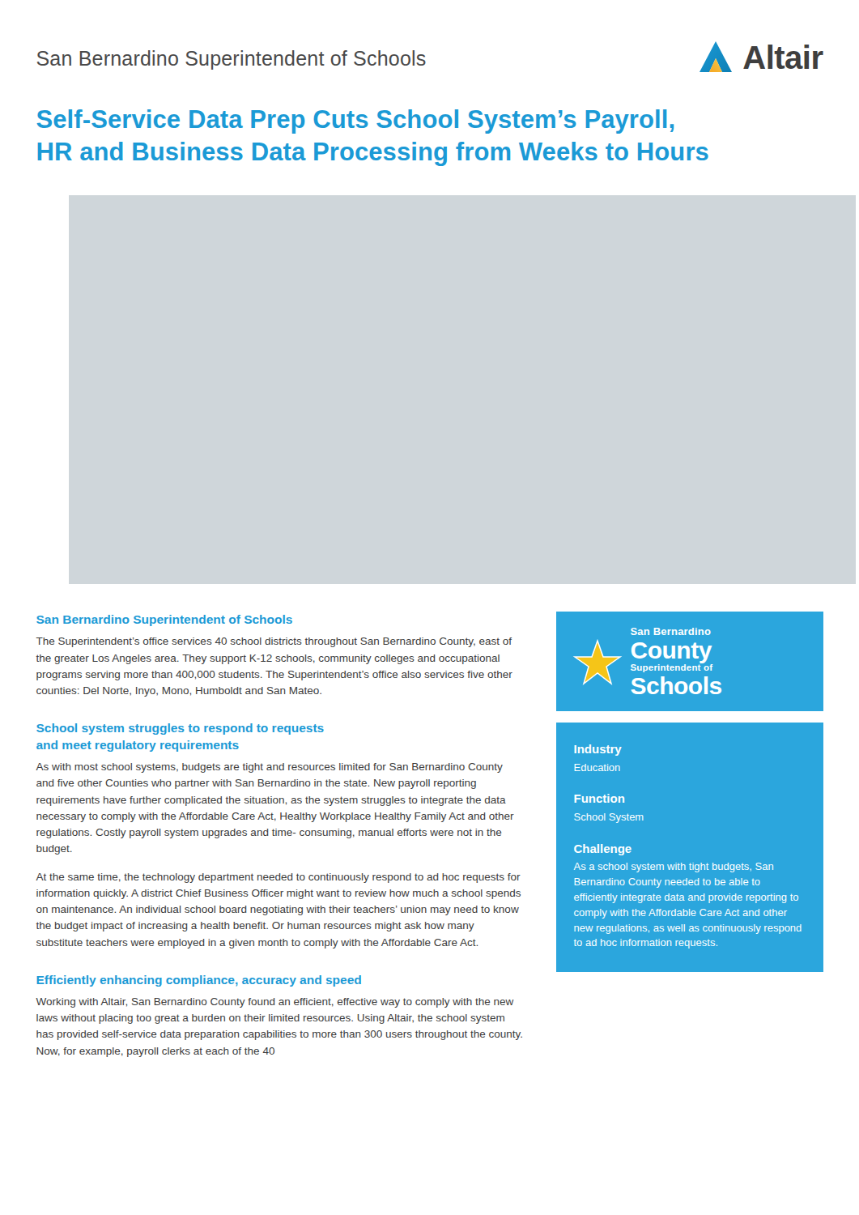San Bernardino Superintendent of Schools
Altair
Self-Service Data Prep Cuts School System’s Payroll,
HR and Business Data Processing from Weeks to Hours
San Bernardino Superintendent of Schools
The Superintendent’s office services 40 school districts throughout San Bernardino County, east of the greater Los Angeles area. They support K-12 schools, community colleges and occupational programs serving more than 400,000 students. The Superintendent’s office also services five other counties: Del Norte, Inyo, Mono, Humboldt and San Mateo.
School system struggles to respond to requests
and meet regulatory requirements
As with most school systems, budgets are tight and resources limited for San Bernardino County and five other Counties who partner with San Bernardino in the state. New payroll reporting requirements have further complicated the situation, as the system struggles to integrate the data necessary to comply with the Affordable Care Act, Healthy Workplace Healthy Family Act and other regulations. Costly payroll system upgrades and time- consuming, manual efforts were not in the budget.
At the same time, the technology department needed to continuously respond to ad hoc requests for information quickly. A district Chief Business Officer might want to review how much a school spends on maintenance. An individual school board negotiating with their teachers’ union may need to know the budget impact of increasing a health benefit. Or human resources might ask how many substitute teachers were employed in a given month to comply with the Affordable Care Act.
Efficiently enhancing compliance, accuracy and speed
Working with Altair, San Bernardino County found an efficient, effective way to comply with the new laws without placing too great a burden on their limited resources. Using Altair, the school system has provided self-service data preparation capabilities to more than 300 users throughout the county. Now, for example, payroll clerks at each of the 40
San Bernardino
County
Superintendent of
Schools
Industry
Education
Function
School System
Challenge
As a school system with tight budgets, San Bernardino County needed to be able to efficiently integrate data and provide reporting to comply with the Affordable Care Act and other new regulations, as well as continuously respond to ad hoc information requests.